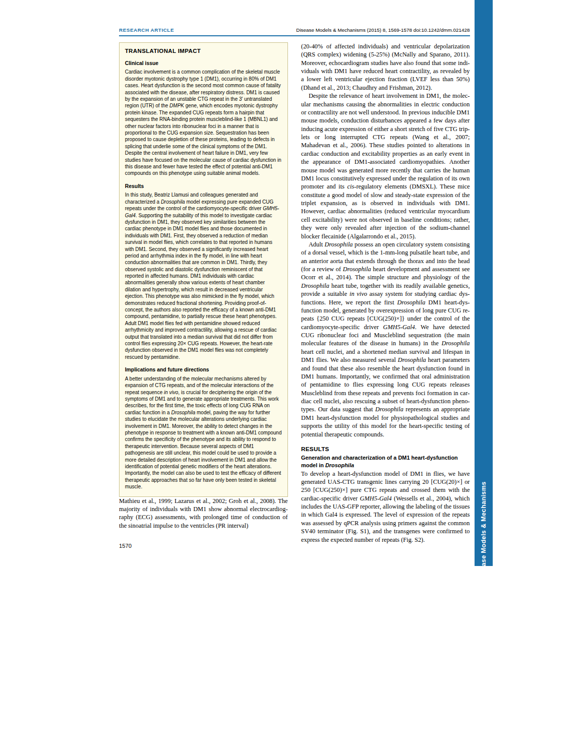Disease Models & Mechanisms
RESEARCH ARTICLE
Disease Models & Mechanisms (2015) 8, 1569-1578 doi:10.1242/dmm.021428
TRANSLATIONAL IMPACT
Clinical issue
Cardiac involvement is a common complication of the skeletal muscle disorder myotonic dystrophy type 1 (DM1), occurring in 80% of DM1 cases. Heart dysfunction is the second most common cause of fatality associated with the disease, after respiratory distress. DM1 is caused by the expansion of an unstable CTG repeat in the 3′ untranslated region (UTR) of the DMPK gene, which encodes myotonic dystrophy protein kinase. The expanded CUG repeats form a hairpin that sequesters the RNA-binding protein muscleblind-like 1 (MBNL1) and other nuclear factors into ribonuclear foci in a manner that is proportional to the CUG expansion size. Sequestration has been proposed to cause depletion of these proteins, leading to defects in splicing that underlie some of the clinical symptoms of the DM1. Despite the central involvement of heart failure in DM1, very few studies have focused on the molecular cause of cardiac dysfunction in this disease and fewer have tested the effect of potential anti-DM1 compounds on this phenotype using suitable animal models.
Results
In this study, Beatriz Llamusi and colleagues generated and characterized a Drosophila model expressing pure expanded CUG repeats under the control of the cardiomyocyte-specific driver GMH5-Gal4. Supporting the suitability of this model to investigate cardiac dysfunction in DM1, they observed key similarities between the cardiac phenotype in DM1 model flies and those documented in individuals with DM1. First, they observed a reduction of median survival in model flies, which correlates to that reported in humans with DM1. Second, they observed a significantly increased heart period and arrhythmia index in the fly model, in line with heart conduction abnormalities that are common in DM1. Thirdly, they observed systolic and diastolic dysfunction reminiscent of that reported in affected humans. DM1 individuals with cardiac abnormalities generally show various extents of heart chamber dilation and hypertrophy, which result in decreased ventricular ejection. This phenotype was also mimicked in the fly model, which demonstrates reduced fractional shortening. Providing proof-of-concept, the authors also reported the efficacy of a known anti-DM1 compound, pentamidine, to partially rescue these heart phenotypes. Adult DM1 model flies fed with pentamidine showed reduced arrhythmicity and improved contractility, allowing a rescue of cardiac output that translated into a median survival that did not differ from control flies expressing 20× CUG repeats. However, the heart-rate dysfunction observed in the DM1 model flies was not completely rescued by pentamidine.
Implications and future directions
A better understanding of the molecular mechanisms altered by expansion of CTG repeats, and of the molecular interactions of the repeat sequence in vivo, is crucial for deciphering the origin of the symptoms of DM1 and to generate appropriate treatments. This work describes, for the first time, the toxic effects of long CUG RNA on cardiac function in a Drosophila model, paving the way for further studies to elucidate the molecular alterations underlying cardiac involvement in DM1. Moreover, the ability to detect changes in the phenotype in response to treatment with a known anti-DM1 compound confirms the specificity of the phenotype and its ability to respond to therapeutic intervention. Because several aspects of DM1 pathogenesis are still unclear, this model could be used to provide a more detailed description of heart involvement in DM1 and allow the identification of potential genetic modifiers of the heart alterations. Importantly, the model can also be used to test the efficacy of different therapeutic approaches that so far have only been tested in skeletal muscle.
Mathieu et al., 1999; Lazarus et al., 2002; Groh et al., 2008). The majority of individuals with DM1 show abnormal electrocardiography (ECG) assessments, with prolonged time of conduction of the sinoatrial impulse to the ventricles (PR interval)
(20-40% of affected individuals) and ventricular depolarization (QRS complex) widening (5-25%) (McNally and Sparano, 2011). Moreover, echocardiogram studies have also found that some individuals with DM1 have reduced heart contractility, as revealed by a lower left ventricular ejection fraction (LVEF less than 50%) (Dhand et al., 2013; Chaudhry and Frishman, 2012).
Despite the relevance of heart involvement in DM1, the molecular mechanisms causing the abnormalities in electric conduction or contractility are not well understood. In previous inducible DM1 mouse models, conduction disturbances appeared a few days after inducing acute expression of either a short stretch of five CTG triplets or long interrupted CTG repeats (Wang et al., 2007; Mahadevan et al., 2006). These studies pointed to alterations in cardiac conduction and excitability properties as an early event in the appearance of DM1-associated cardiomyopathies. Another mouse model was generated more recently that carries the human DM1 locus constitutively expressed under the regulation of its own promoter and its cis-regulatory elements (DMSXL). These mice constitute a good model of slow and steady-state expression of the triplet expansion, as is observed in individuals with DM1. However, cardiac abnormalities (reduced ventricular myocardium cell excitability) were not observed in baseline conditions; rather, they were only revealed after injection of the sodium-channel blocker flecainide (Algalarrondo et al., 2015).
Adult Drosophila possess an open circulatory system consisting of a dorsal vessel, which is the 1-mm-long pulsatile heart tube, and an anterior aorta that extends through the thorax and into the head (for a review of Drosophila heart development and assessment see Ocorr et al., 2014). The simple structure and physiology of the Drosophila heart tube, together with its readily available genetics, provide a suitable in vivo assay system for studying cardiac dysfunctions. Here, we report the first Drosophila DM1 heart-dysfunction model, generated by overexpression of long pure CUG repeats {250 CUG repeats [CUG(250)×]} under the control of the cardiomyocyte-specific driver GMH5-Gal4. We have detected CUG ribonuclear foci and Muscleblind sequestration (the main molecular features of the disease in humans) in the Drosophila heart cell nuclei, and a shortened median survival and lifespan in DM1 flies. We also measured several Drosophila heart parameters and found that these also resemble the heart dysfunction found in DM1 humans. Importantly, we confirmed that oral administration of pentamidine to flies expressing long CUG repeats releases Muscleblind from these repeats and prevents foci formation in cardiac cell nuclei, also rescuing a subset of heart-dysfunction phenotypes. Our data suggest that Drosophila represents an appropriate DM1 heart-dysfunction model for physiopathological studies and supports the utility of this model for the heart-specific testing of potential therapeutic compounds.
RESULTS
Generation and characterization of a DM1 heart-dysfunction model in Drosophila
To develop a heart-dysfunction model of DM1 in flies, we have generated UAS-CTG transgenic lines carrying 20 [CUG(20)×] or 250 [CUG(250)×] pure CTG repeats and crossed them with the cardiac-specific driver GMH5-Gal4 (Wessells et al., 2004), which includes the UAS-GFP reporter, allowing the labeling of the tissues in which Gal4 is expressed. The level of expression of the repeats was assessed by qPCR analysis using primers against the common SV40 terminator (Fig. S1), and the transgenes were confirmed to express the expected number of repeats (Fig. S2).
1570